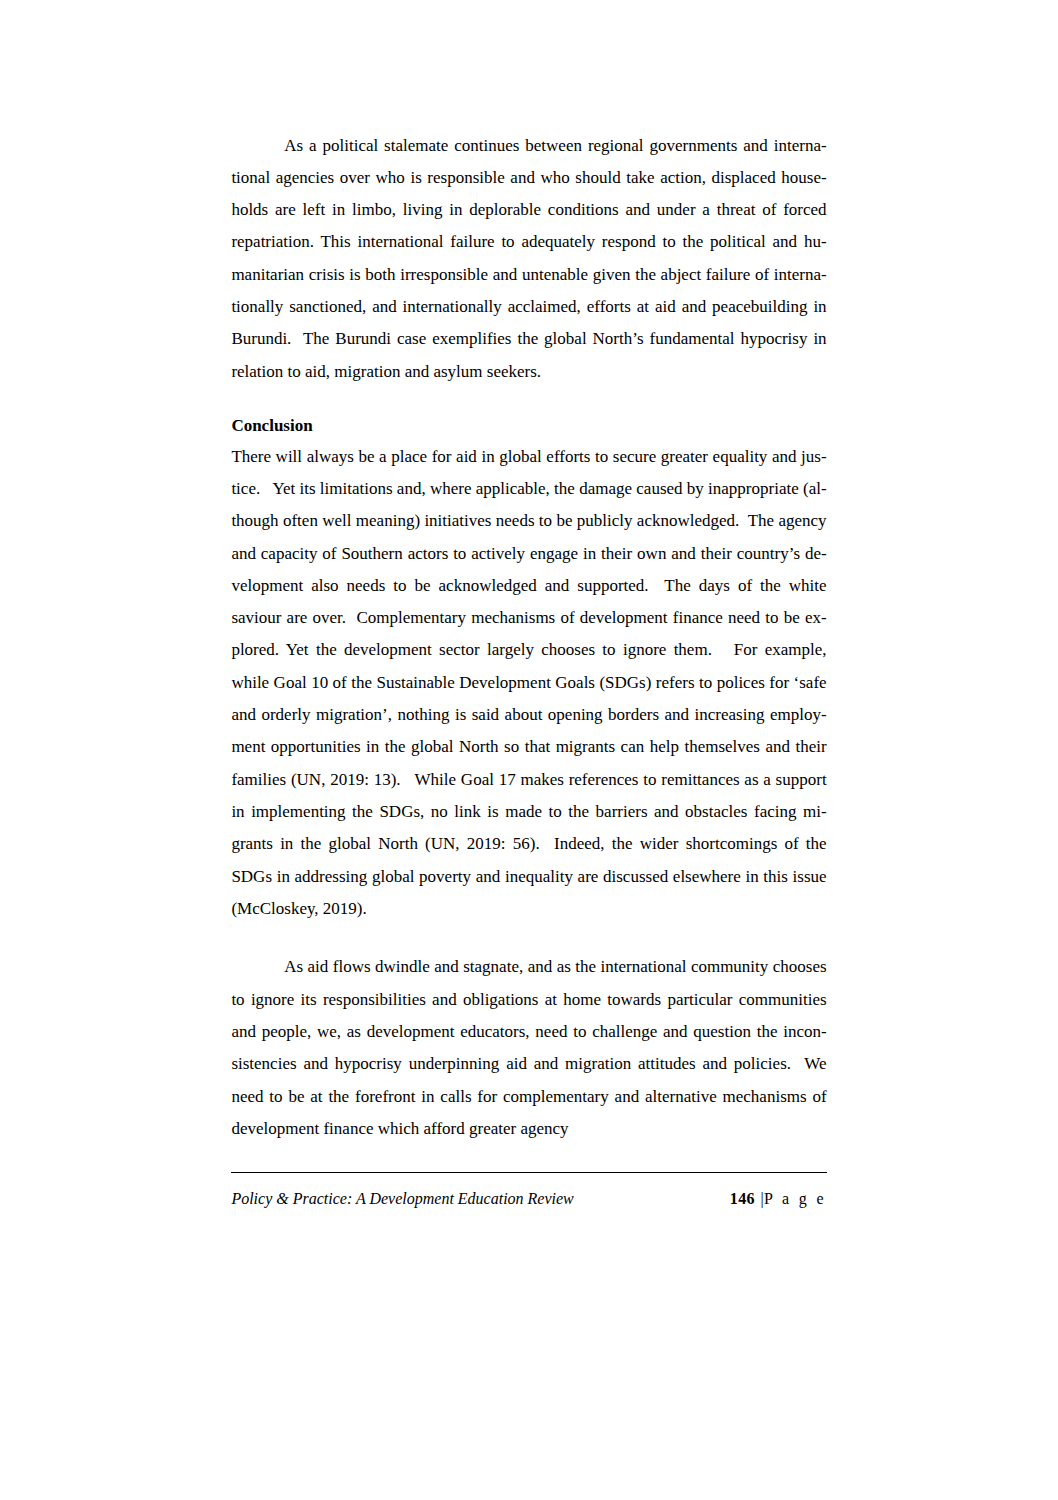As a political stalemate continues between regional governments and international agencies over who is responsible and who should take action, displaced households are left in limbo, living in deplorable conditions and under a threat of forced repatriation. This international failure to adequately respond to the political and humanitarian crisis is both irresponsible and untenable given the abject failure of internationally sanctioned, and internationally acclaimed, efforts at aid and peacebuilding in Burundi. The Burundi case exemplifies the global North’s fundamental hypocrisy in relation to aid, migration and asylum seekers.
Conclusion
There will always be a place for aid in global efforts to secure greater equality and justice. Yet its limitations and, where applicable, the damage caused by inappropriate (although often well meaning) initiatives needs to be publicly acknowledged. The agency and capacity of Southern actors to actively engage in their own and their country’s development also needs to be acknowledged and supported. The days of the white saviour are over. Complementary mechanisms of development finance need to be explored. Yet the development sector largely chooses to ignore them. For example, while Goal 10 of the Sustainable Development Goals (SDGs) refers to polices for ‘safe and orderly migration’, nothing is said about opening borders and increasing employment opportunities in the global North so that migrants can help themselves and their families (UN, 2019: 13). While Goal 17 makes references to remittances as a support in implementing the SDGs, no link is made to the barriers and obstacles facing migrants in the global North (UN, 2019: 56). Indeed, the wider shortcomings of the SDGs in addressing global poverty and inequality are discussed elsewhere in this issue (McCloskey, 2019).
As aid flows dwindle and stagnate, and as the international community chooses to ignore its responsibilities and obligations at home towards particular communities and people, we, as development educators, need to challenge and question the inconsistencies and hypocrisy underpinning aid and migration attitudes and policies. We need to be at the forefront in calls for complementary and alternative mechanisms of development finance which afford greater agency
Policy & Practice: A Development Education Review 146|P a g e